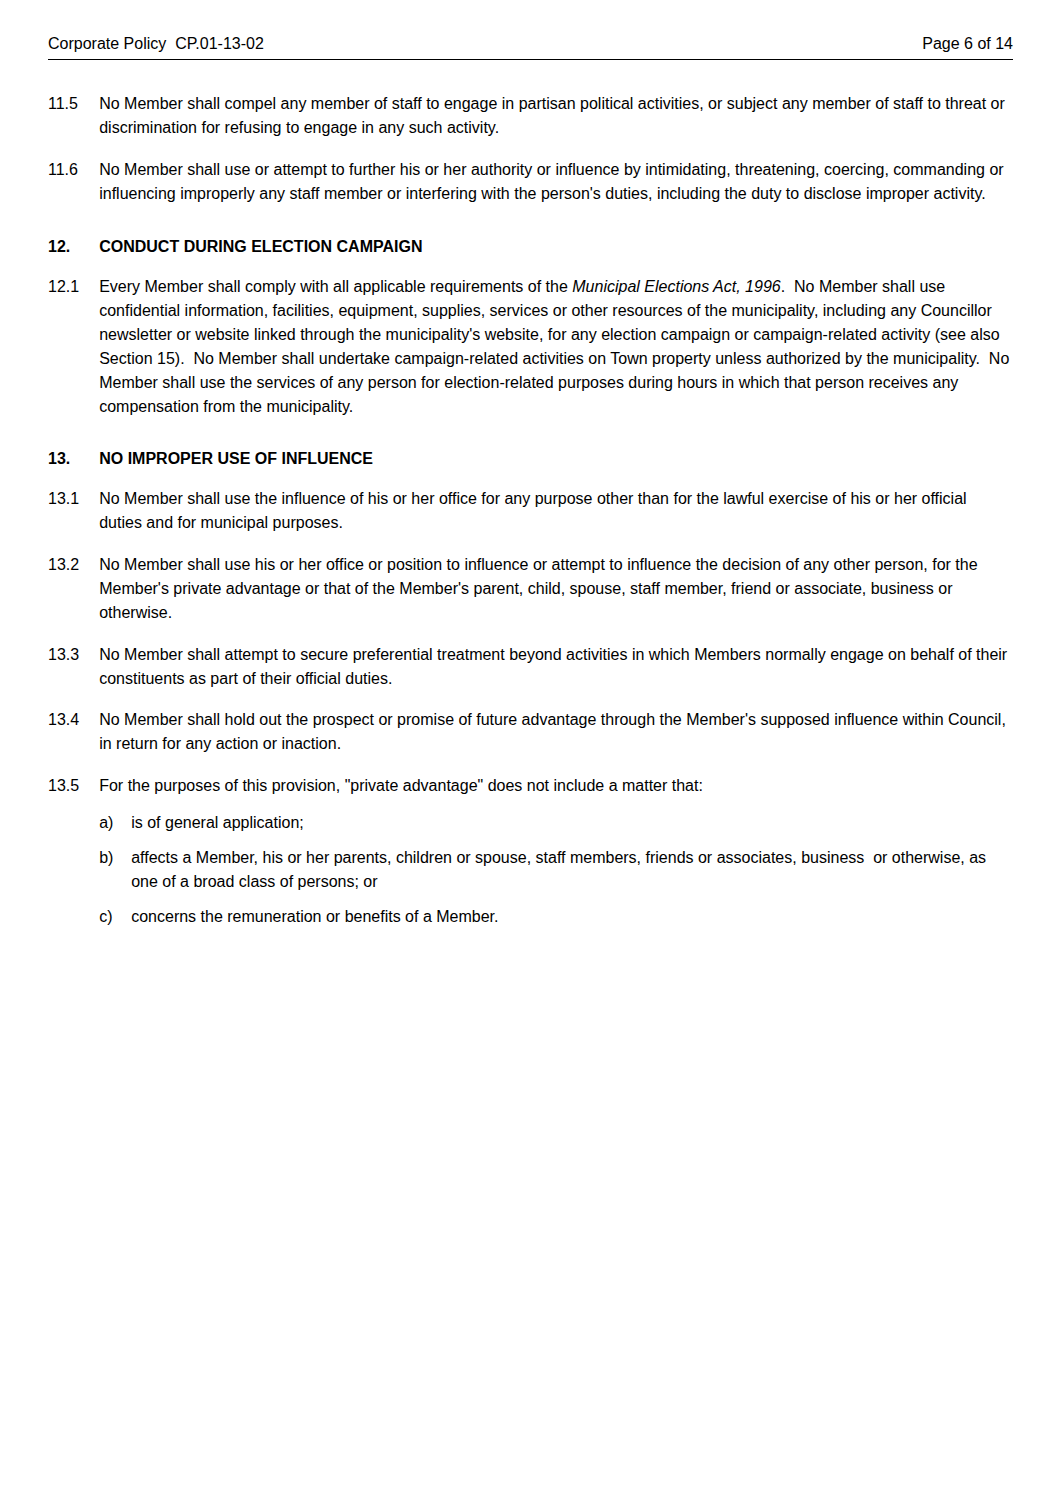Corporate Policy CP.01-13-02 Page 6 of 14
11.5 No Member shall compel any member of staff to engage in partisan political activities, or subject any member of staff to threat or discrimination for refusing to engage in any such activity.
11.6 No Member shall use or attempt to further his or her authority or influence by intimidating, threatening, coercing, commanding or influencing improperly any staff member or interfering with the person's duties, including the duty to disclose improper activity.
12. Conduct During Election Campaign
12.1 Every Member shall comply with all applicable requirements of the Municipal Elections Act, 1996. No Member shall use confidential information, facilities, equipment, supplies, services or other resources of the municipality, including any Councillor newsletter or website linked through the municipality's website, for any election campaign or campaign-related activity (see also Section 15). No Member shall undertake campaign-related activities on Town property unless authorized by the municipality. No Member shall use the services of any person for election-related purposes during hours in which that person receives any compensation from the municipality.
13. No Improper Use of Influence
13.1 No Member shall use the influence of his or her office for any purpose other than for the lawful exercise of his or her official duties and for municipal purposes.
13.2 No Member shall use his or her office or position to influence or attempt to influence the decision of any other person, for the Member's private advantage or that of the Member's parent, child, spouse, staff member, friend or associate, business or otherwise.
13.3 No Member shall attempt to secure preferential treatment beyond activities in which Members normally engage on behalf of their constituents as part of their official duties.
13.4 No Member shall hold out the prospect or promise of future advantage through the Member's supposed influence within Council, in return for any action or inaction.
13.5 For the purposes of this provision, "private advantage" does not include a matter that:
a) is of general application;
b) affects a Member, his or her parents, children or spouse, staff members, friends or associates, business or otherwise, as one of a broad class of persons; or
c) concerns the remuneration or benefits of a Member.